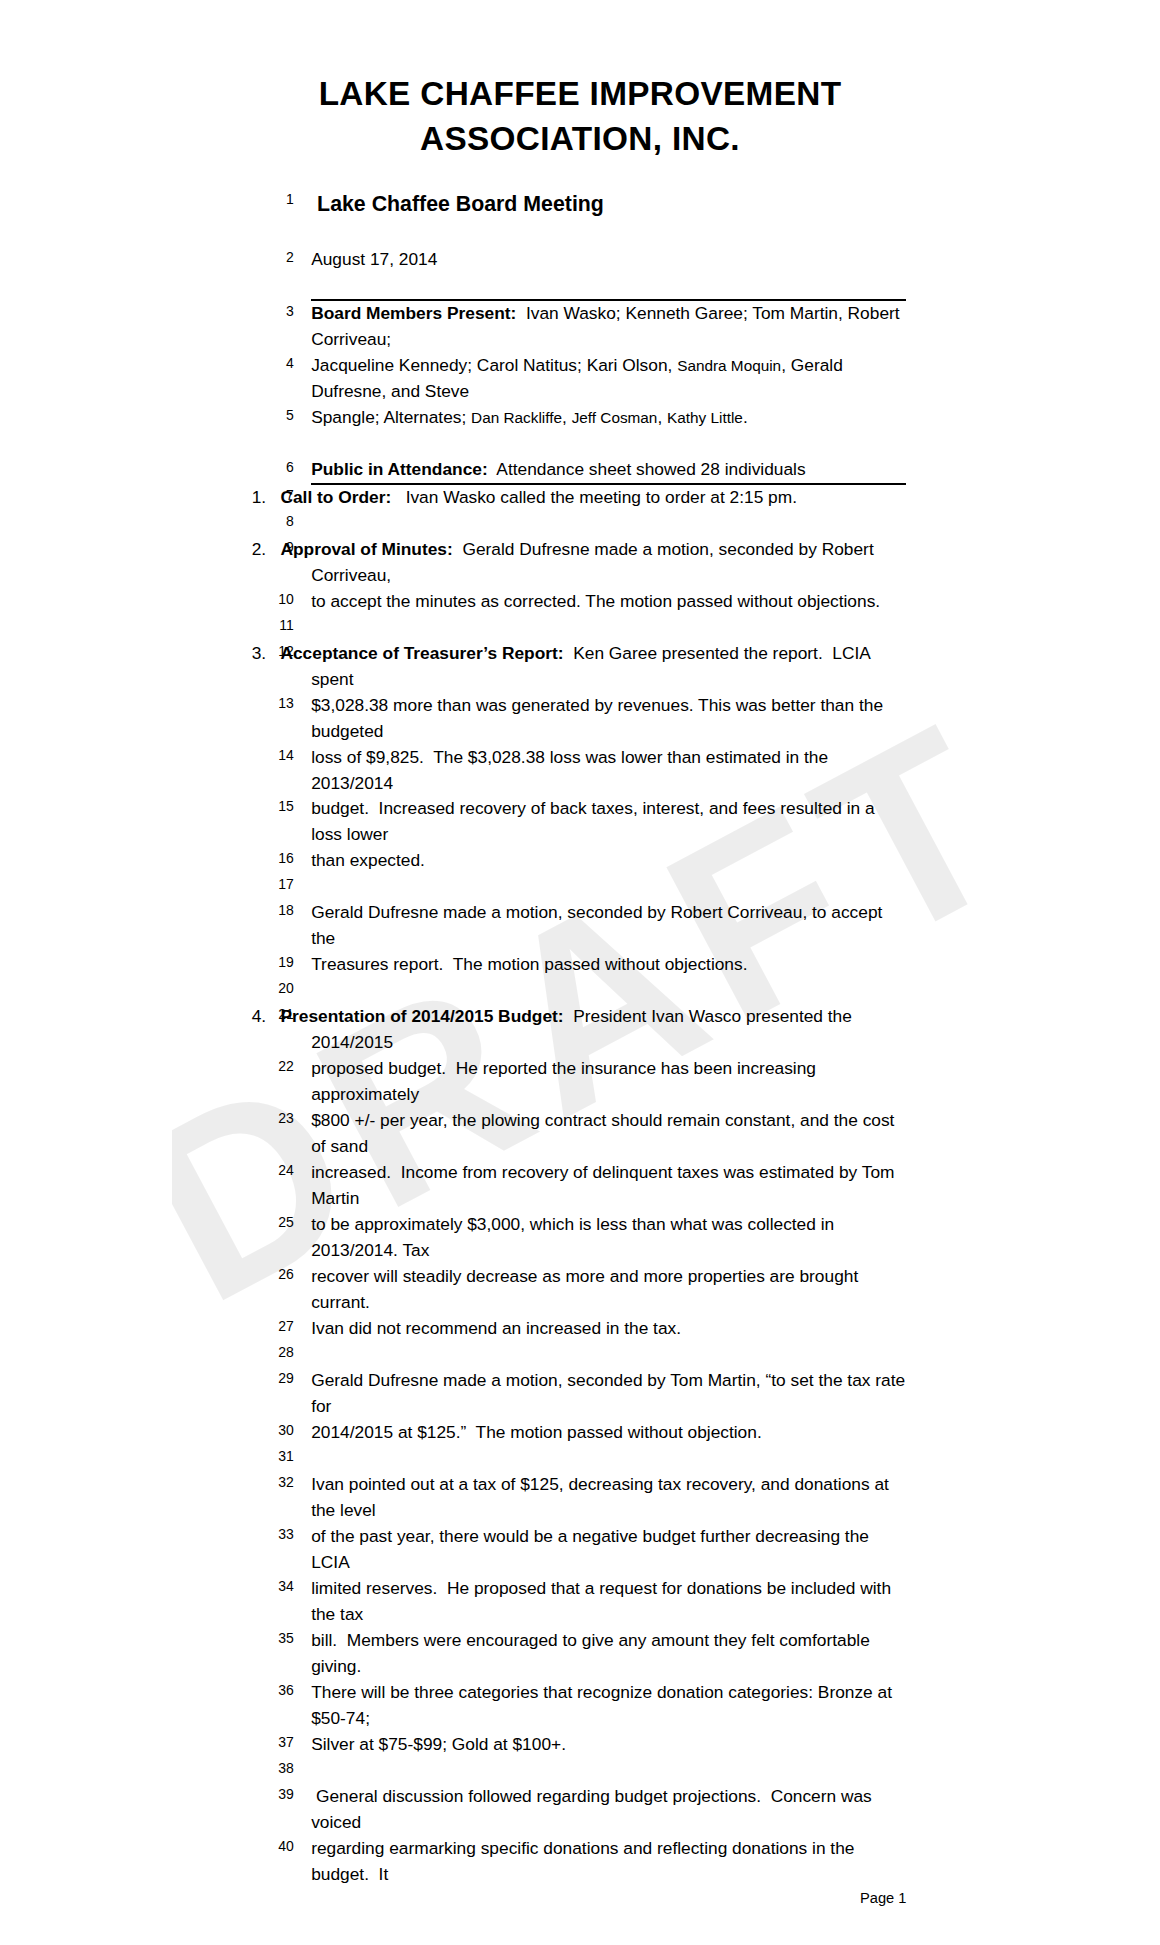DRAFT
LAKE CHAFFEE IMPROVEMENT ASSOCIATION, INC.
| 1 | Lake Chaffee Board Meeting |
| 2 | August 17, 2014 |
| 3 | Board Members Present: Ivan Wasko; Kenneth Garee; Tom Martin, Robert Corriveau; |
| 4 | Jacqueline Kennedy; Carol Natitus; Kari Olson, Sandra Moquin , Gerald Dufresne, and Steve |
| 5 | Spangle; Alternates; Dan Rackliffe , Jeff Cosman , Kathy Little . |
| 6 | Public in Attendance: Attendance sheet showed 28 individuals |
| 7 | 1. Call to Order: Ivan Wasko called the meeting to order at 2:15 pm. |
| 8 | |
| 9 | 2. Approval of Minutes: Gerald Dufresne made a motion, seconded by Robert Corriveau, |
| 10 | to accept the minutes as corrected. The motion passed without objections. |
| 11 | |
| 12 | 3. Acceptance of Treasurer’s Report: Ken Garee presented the report. LCIA spent |
| 13 | $3,028.38 more than was generated by revenues. This was better than the budgeted |
| 14 | loss of $9,825. The $3,028.38 loss was lower than estimated in the 2013/2014 |
| 15 | budget. Increased recovery of back taxes, interest, and fees resulted in a loss lower |
| 16 | than expected. |
| 17 | |
| 18 | Gerald Dufresne made a motion, seconded by Robert Corriveau, to accept the |
| 19 | Treasures report. The motion passed without objections. |
| 20 | |
| 21 | 4. Presentation of 2014/2015 Budget: President Ivan Wasco presented the 2014/2015 |
| 22 | proposed budget. He reported the insurance has been increasing approximately |
| 23 | $800 +/- per year, the plowing contract should remain constant, and the cost of sand |
| 24 | increased. Income from recovery of delinquent taxes was estimated by Tom Martin |
| 25 | to be approximately $3,000, which is less than what was collected in 2013/2014. Tax |
| 26 | recover will steadily decrease as more and more properties are brought currant. |
| 27 | Ivan did not recommend an increased in the tax. |
| 28 | |
| 29 | Gerald Dufresne made a motion, seconded by Tom Martin, “to set the tax rate for |
| 30 | 2014/2015 at $125.” The motion passed without objection. |
| 31 | |
| 32 | Ivan pointed out at a tax of $125, decreasing tax recovery, and donations at the level |
| 33 | of the past year, there would be a negative budget further decreasing the LCIA |
| 34 | limited reserves. He proposed that a request for donations be included with the tax |
| 35 | bill. Members were encouraged to give any amount they felt comfortable giving. |
| 36 | There will be three categories that recognize donation categories: Bronze at $50-74; |
| 37 | Silver at $75-$99; Gold at $100+. |
| 38 | |
| 39 | General discussion followed regarding budget projections. Concern was voiced |
| 40 | regarding earmarking specific donations and reflecting donations in the budget. It |
Page 1